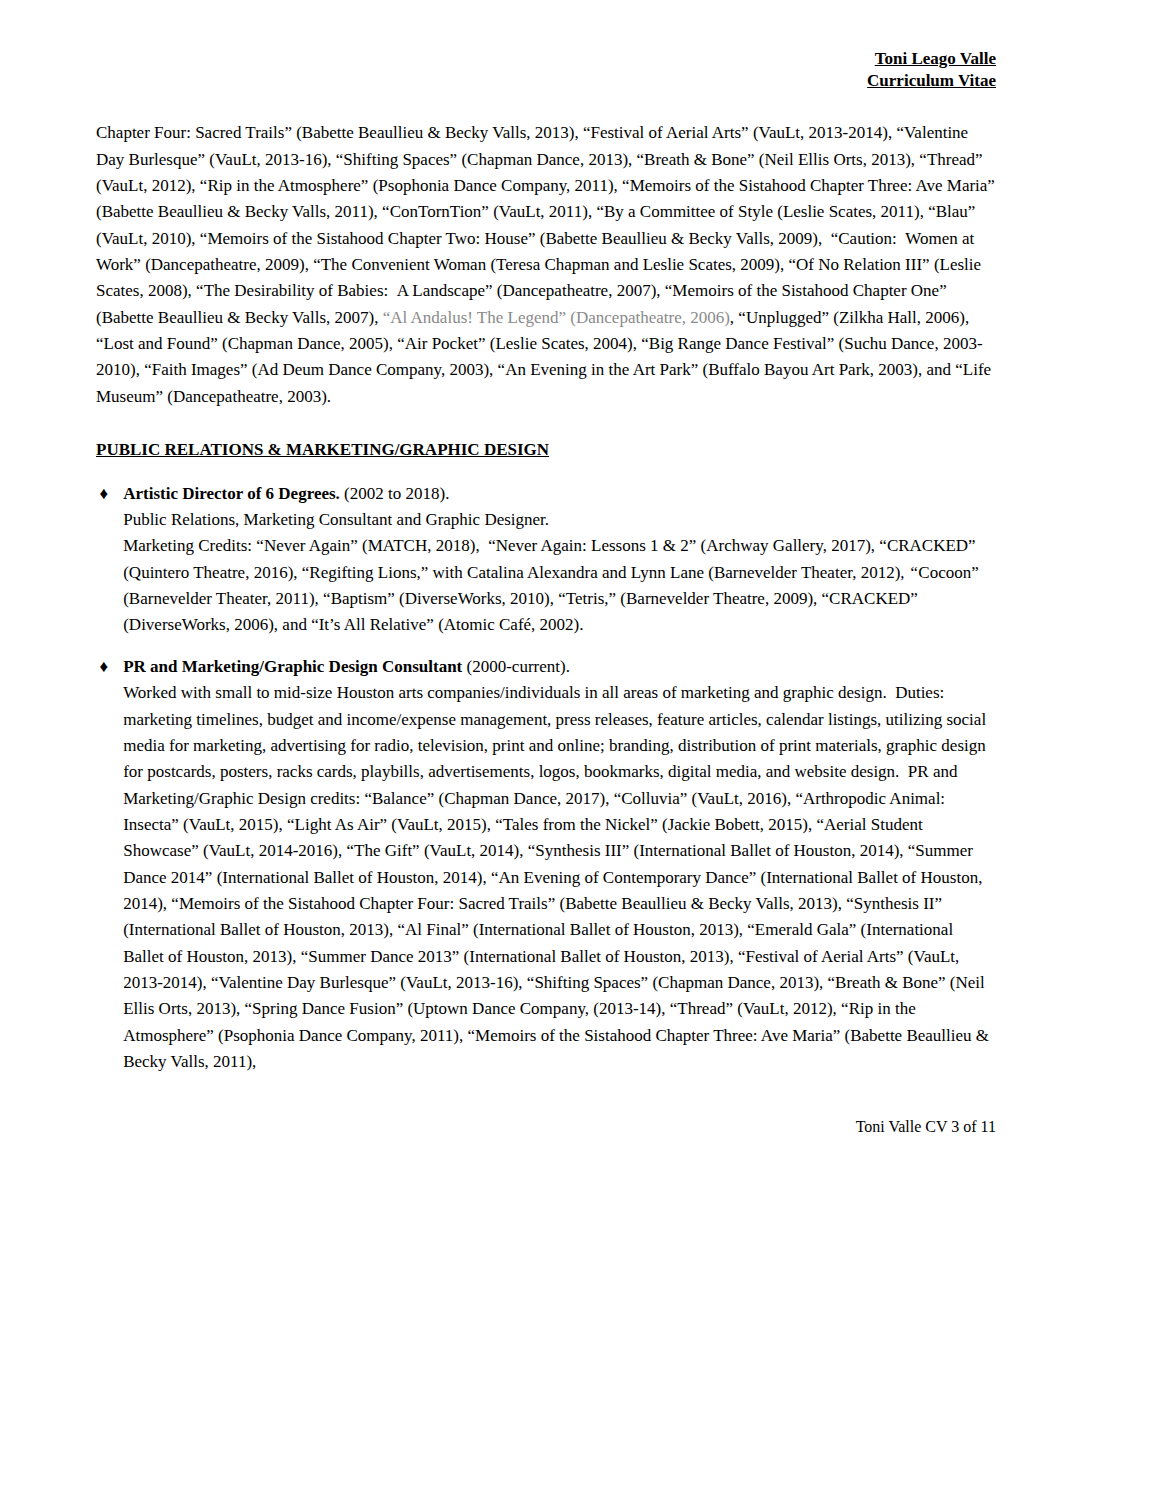Toni Leago Valle Curriculum Vitae
Chapter Four: Sacred Trails” (Babette Beaullieu & Becky Valls, 2013), “Festival of Aerial Arts” (VauLt, 2013-2014), “Valentine Day Burlesque” (VauLt, 2013-16), “Shifting Spaces” (Chapman Dance, 2013), “Breath & Bone” (Neil Ellis Orts, 2013), “Thread” (VauLt, 2012), “Rip in the Atmosphere” (Psophonia Dance Company, 2011), “Memoirs of the Sistahood Chapter Three: Ave Maria” (Babette Beaullieu & Becky Valls, 2011), “ConTornTion” (VauLt, 2011), “By a Committee of Style (Leslie Scates, 2011), “Blau” (VauLt, 2010), “Memoirs of the Sistahood Chapter Two: House” (Babette Beaullieu & Becky Valls, 2009), “Caution: Women at Work” (Dancepatheatre, 2009), “The Convenient Woman (Teresa Chapman and Leslie Scates, 2009), “Of No Relation III” (Leslie Scates, 2008), “The Desirability of Babies: A Landscape” (Dancepatheatre, 2007), “Memoirs of the Sistahood Chapter One” (Babette Beaullieu & Becky Valls, 2007), “Al Andalus! The Legend” (Dancepatheatre, 2006), “Unplugged” (Zilkha Hall, 2006), “Lost and Found” (Chapman Dance, 2005), “Air Pocket” (Leslie Scates, 2004), “Big Range Dance Festival” (Suchu Dance, 2003-2010), “Faith Images” (Ad Deum Dance Company, 2003), “An Evening in the Art Park” (Buffalo Bayou Art Park, 2003), and “Life Museum” (Dancepatheatre, 2003).
Public Relations & Marketing/Graphic Design
Artistic Director of 6 Degrees. (2002 to 2018).
Public Relations, Marketing Consultant and Graphic Designer.
Marketing Credits: “Never Again” (MATCH, 2018), “Never Again: Lessons 1 & 2” (Archway Gallery, 2017), “CRACKED” (Quintero Theatre, 2016), “Regifting Lions,” with Catalina Alexandra and Lynn Lane (Barnevelder Theater, 2012), “Cocoon” (Barnevelder Theater, 2011), “Baptism” (DiverseWorks, 2010), “Tetris,” (Barnevelder Theatre, 2009), “CRACKED” (DiverseWorks, 2006), and “It’s All Relative” (Atomic Café, 2002).
PR and Marketing/Graphic Design Consultant (2000-current).
Worked with small to mid-size Houston arts companies/individuals in all areas of marketing and graphic design. Duties: marketing timelines, budget and income/expense management, press releases, feature articles, calendar listings, utilizing social media for marketing, advertising for radio, television, print and online; branding, distribution of print materials, graphic design for postcards, posters, racks cards, playbills, advertisements, logos, bookmarks, digital media, and website design. PR and Marketing/Graphic Design credits: “Balance” (Chapman Dance, 2017), “Colluvia” (VauLt, 2016), “Arthropodic Animal: Insecta” (VauLt, 2015), “Light As Air” (VauLt, 2015), “Tales from the Nickel” (Jackie Bobett, 2015), “Aerial Student Showcase” (VauLt, 2014-2016), “The Gift” (VauLt, 2014), “Synthesis III” (International Ballet of Houston, 2014), “Summer Dance 2014” (International Ballet of Houston, 2014), “An Evening of Contemporary Dance” (International Ballet of Houston, 2014), “Memoirs of the Sistahood Chapter Four: Sacred Trails” (Babette Beaullieu & Becky Valls, 2013), “Synthesis II” (International Ballet of Houston, 2013), “Al Final” (International Ballet of Houston, 2013), “Emerald Gala” (International Ballet of Houston, 2013), “Summer Dance 2013” (International Ballet of Houston, 2013), “Festival of Aerial Arts” (VauLt, 2013-2014), “Valentine Day Burlesque” (VauLt, 2013-16), “Shifting Spaces” (Chapman Dance, 2013), “Breath & Bone” (Neil Ellis Orts, 2013), “Spring Dance Fusion” (Uptown Dance Company, (2013-14), “Thread” (VauLt, 2012), “Rip in the Atmosphere” (Psophonia Dance Company, 2011), “Memoirs of the Sistahood Chapter Three: Ave Maria” (Babette Beaullieu & Becky Valls, 2011),
Toni Valle CV 3 of 11